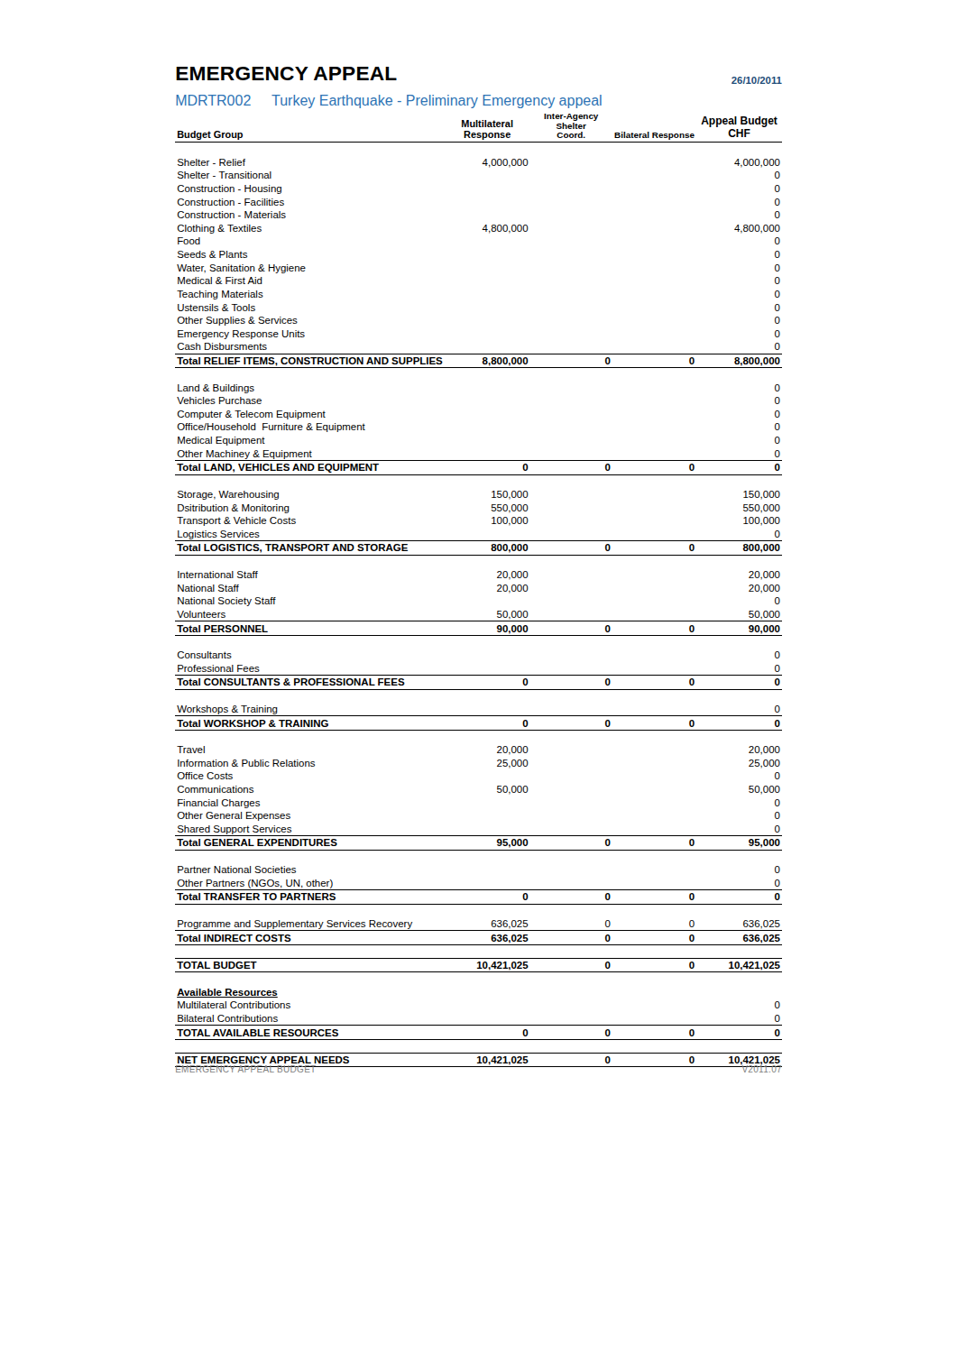EMERGENCY APPEAL
26/10/2011
MDRTR002 Turkey Earthquake - Preliminary Emergency appeal
| Budget Group | Multilateral Response | Inter-Agency Shelter Coord. | Bilateral Response | Appeal Budget CHF |
| --- | --- | --- | --- | --- |
| Shelter - Relief | 4,000,000 | | | 4,000,000 |
| Shelter - Transitional | | | | 0 |
| Construction - Housing | | | | 0 |
| Construction - Facilities | | | | 0 |
| Construction - Materials | | | | 0 |
| Clothing & Textiles | 4,800,000 | | | 4,800,000 |
| Food | | | | 0 |
| Seeds & Plants | | | | 0 |
| Water, Sanitation & Hygiene | | | | 0 |
| Medical & First Aid | | | | 0 |
| Teaching Materials | | | | 0 |
| Ustensils & Tools | | | | 0 |
| Other Supplies & Services | | | | 0 |
| Emergency Response Units | | | | 0 |
| Cash Disbursments | | | | 0 |
| Total RELIEF ITEMS, CONSTRUCTION AND SUPPLIES | 8,800,000 | 0 | 0 | 8,800,000 |
| Land & Buildings | | | | 0 |
| Vehicles Purchase | | | | 0 |
| Computer & Telecom Equipment | | | | 0 |
| Office/Household Furniture & Equipment | | | | 0 |
| Medical Equipment | | | | 0 |
| Other Machiney & Equipment | | | | 0 |
| Total LAND, VEHICLES AND EQUIPMENT | 0 | 0 | 0 | 0 |
| Storage, Warehousing | 150,000 | | | 150,000 |
| Dsitribution & Monitoring | 550,000 | | | 550,000 |
| Transport & Vehicle Costs | 100,000 | | | 100,000 |
| Logistics Services | | | | 0 |
| Total LOGISTICS, TRANSPORT AND STORAGE | 800,000 | 0 | 0 | 800,000 |
| International Staff | 20,000 | | | 20,000 |
| National Staff | 20,000 | | | 20,000 |
| National Society Staff | | | | 0 |
| Volunteers | 50,000 | | | 50,000 |
| Total PERSONNEL | 90,000 | 0 | 0 | 90,000 |
| Consultants | | | | 0 |
| Professional Fees | | | | 0 |
| Total CONSULTANTS & PROFESSIONAL FEES | 0 | 0 | 0 | 0 |
| Workshops & Training | | | | 0 |
| Total WORKSHOP & TRAINING | 0 | 0 | 0 | 0 |
| Travel | 20,000 | | | 20,000 |
| Information & Public Relations | 25,000 | | | 25,000 |
| Office Costs | | | | 0 |
| Communications | 50,000 | | | 50,000 |
| Financial Charges | | | | 0 |
| Other General Expenses | | | | 0 |
| Shared Support Services | | | | 0 |
| Total GENERAL EXPENDITURES | 95,000 | 0 | 0 | 95,000 |
| Partner National Societies | | | | 0 |
| Other Partners (NGOs, UN, other) | | | | 0 |
| Total TRANSFER TO PARTNERS | 0 | 0 | 0 | 0 |
| Programme and Supplementary Services Recovery | 636,025 | 0 | 0 | 636,025 |
| Total INDIRECT COSTS | 636,025 | 0 | 0 | 636,025 |
| TOTAL BUDGET | 10,421,025 | 0 | 0 | 10,421,025 |
| Available Resources | | | | |
| Multilateral Contributions | | | | 0 |
| Bilateral Contributions | | | | 0 |
| TOTAL AVAILABLE RESOURCES | 0 | 0 | 0 | 0 |
| NET EMERGENCY APPEAL NEEDS | 10,421,025 | 0 | 0 | 10,421,025 |
EMERGENCY APPEAL BUDGET V2011.07